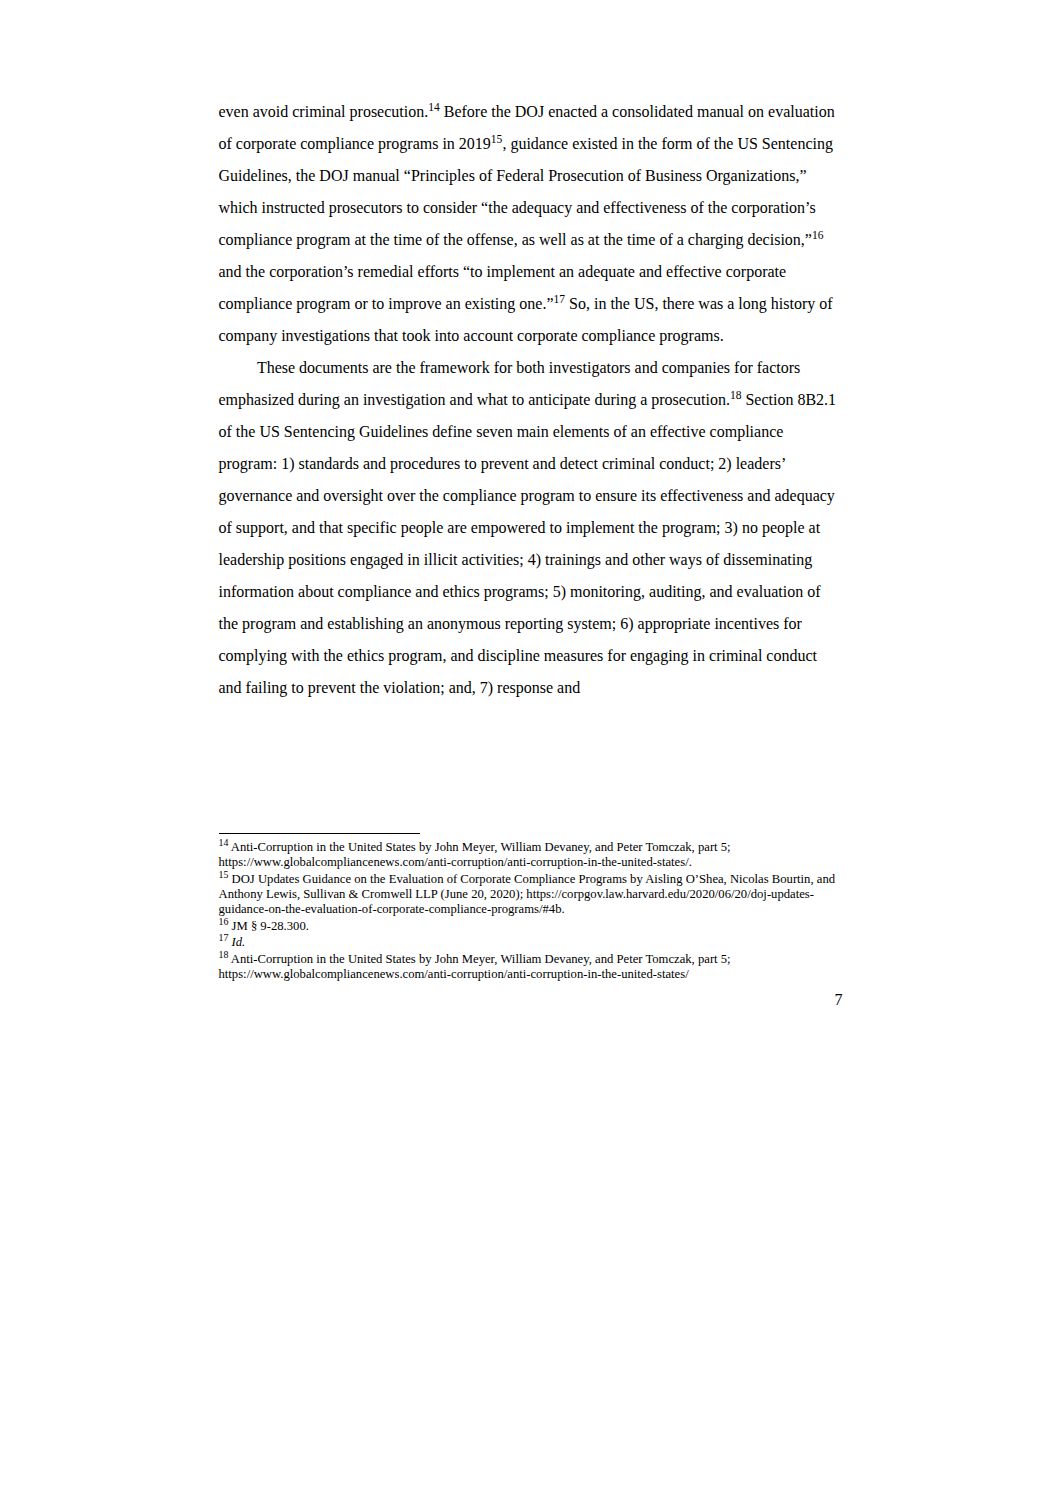even avoid criminal prosecution.14 Before the DOJ enacted a consolidated manual on evaluation of corporate compliance programs in 201915, guidance existed in the form of the US Sentencing Guidelines, the DOJ manual “Principles of Federal Prosecution of Business Organizations,” which instructed prosecutors to consider “the adequacy and effectiveness of the corporation’s compliance program at the time of the offense, as well as at the time of a charging decision,”16 and the corporation’s remedial efforts “to implement an adequate and effective corporate compliance program or to improve an existing one.”17 So, in the US, there was a long history of company investigations that took into account corporate compliance programs.
These documents are the framework for both investigators and companies for factors emphasized during an investigation and what to anticipate during a prosecution.18 Section 8B2.1 of the US Sentencing Guidelines define seven main elements of an effective compliance program: 1) standards and procedures to prevent and detect criminal conduct; 2) leaders’ governance and oversight over the compliance program to ensure its effectiveness and adequacy of support, and that specific people are empowered to implement the program; 3) no people at leadership positions engaged in illicit activities; 4) trainings and other ways of disseminating information about compliance and ethics programs; 5) monitoring, auditing, and evaluation of the program and establishing an anonymous reporting system; 6) appropriate incentives for complying with the ethics program, and discipline measures for engaging in criminal conduct and failing to prevent the violation; and, 7) response and
14 Anti-Corruption in the United States by John Meyer, William Devaney, and Peter Tomczak, part 5; https://www.globalcompliancenews.com/anti-corruption/anti-corruption-in-the-united-states/.
15 DOJ Updates Guidance on the Evaluation of Corporate Compliance Programs by Aisling O’Shea, Nicolas Bourtin, and Anthony Lewis, Sullivan & Cromwell LLP (June 20, 2020); https://corpgov.law.harvard.edu/2020/06/20/doj-updates-guidance-on-the-evaluation-of-corporate-compliance-programs/#4b.
16 JM § 9-28.300.
17 Id.
18 Anti-Corruption in the United States by John Meyer, William Devaney, and Peter Tomczak, part 5; https://www.globalcompliancenews.com/anti-corruption/anti-corruption-in-the-united-states/
7